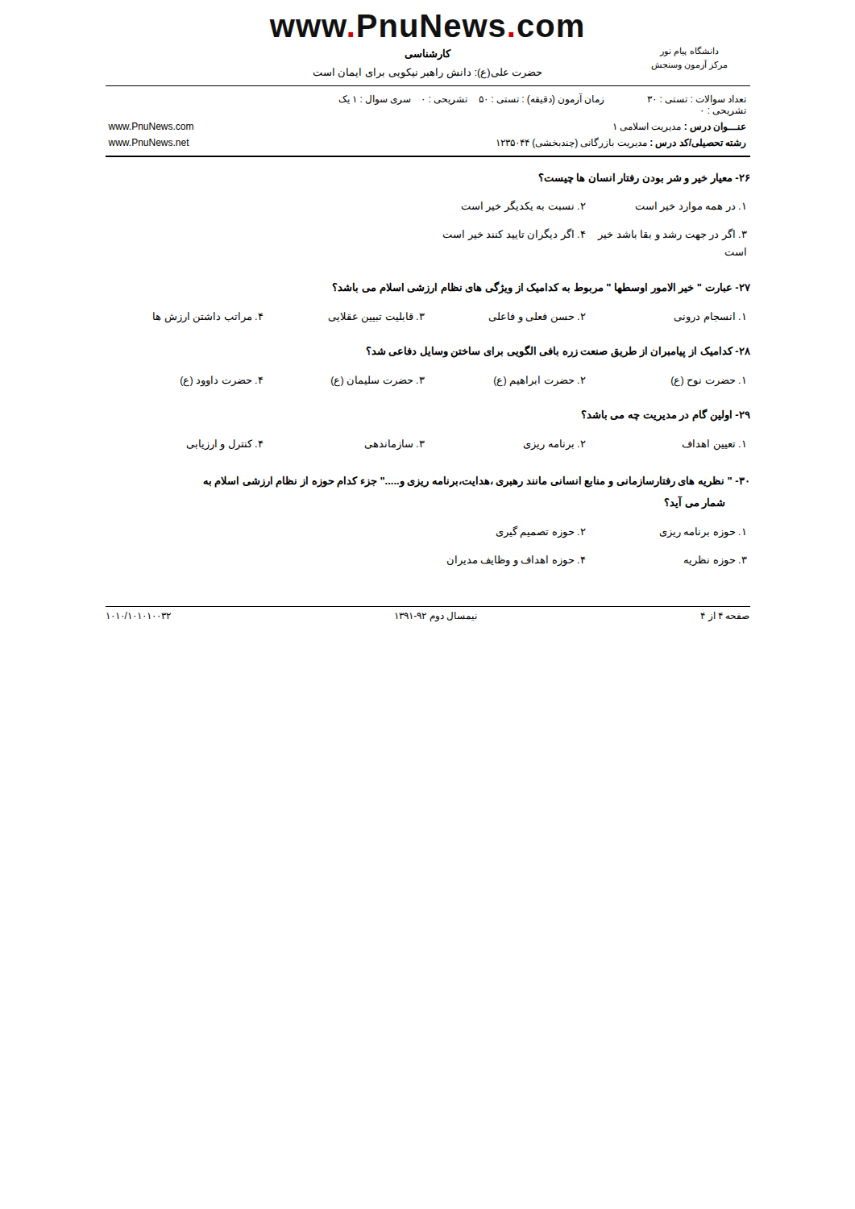www. PnuNews. com
دانشگاه پیام نور
مرکز آزمون وسنجش
کارشناسی
حضرت علی(ع): دانش راهبر نیکویی برای ایمان است
| تعداد سوالات : تستی : ۳۰ تشریحی : ۰ | زمان آزمون (دقیقه) : تستی : ۵۰ تشریحی : ۰ | سری سوال : ۱ یک | |
| عنـــوان درس : مدیریت اسلامی ۱ | www.PnuNews.com |
| رشته تحصیلی/کد درس : مدیریت بازرگانی (چندبخشی) ۱۲۳۵۰۴۴ | www.PnuNews.net |
۲۶- معیار خیر و شر بودن رفتار انسان ها چیست؟
| ۱. در همه موارد خیر است | ۲. نسبت به یکدیگر خیر است | | |
| ۳. اگر در جهت رشد و بقا باشد خیر است | ۴. اگر دیگران تایید کنند خیر است | | |
۲۷- عبارت " خیر الامور اوسطها " مربوط به کدامیک از ویژگی های نظام ارزشی اسلام می باشد؟
| ۱. انسجام درونی | ۲. حسن فعلی و فاعلی | ۳. قابلیت تبیین عقلایی | ۴. مراتب داشتن ارزش ها |
۲۸- کدامیک از پیامبران از طریق صنعت زره بافی الگویی برای ساختن وسایل دفاعی شد؟
| ۱. حضرت نوح (ع) | ۲. حضرت ابراهیم (ع) | ۳. حضرت سلیمان (ع) | ۴. حضرت داوود (ع) |
۲۹- اولین گام در مدیریت چه می باشد؟
| ۱. تعیین اهداف | ۲. برنامه ریزی | ۳. سازماندهی | ۴. کنترل و ارزیابی |
۳۰- " نظریه های رفتارسازمانی و منابع انسانی مانند رهبری ،هدایت،برنامه ریزی و....." جزء کدام حوزه از نظام ارزشی اسلام به شمار می آید؟
| ۱. حوزه برنامه ریزی | ۲. حوزه تصمیم گیری | | |
| ۳. حوزه نظریه | ۴. حوزه اهداف و وظایف مدیران | | |
صفحه ۴ از ۴
نیمسال دوم ۹۲-۱۳۹۱
۱۰۱۰/۱۰۱۰۱۰۰۳۲